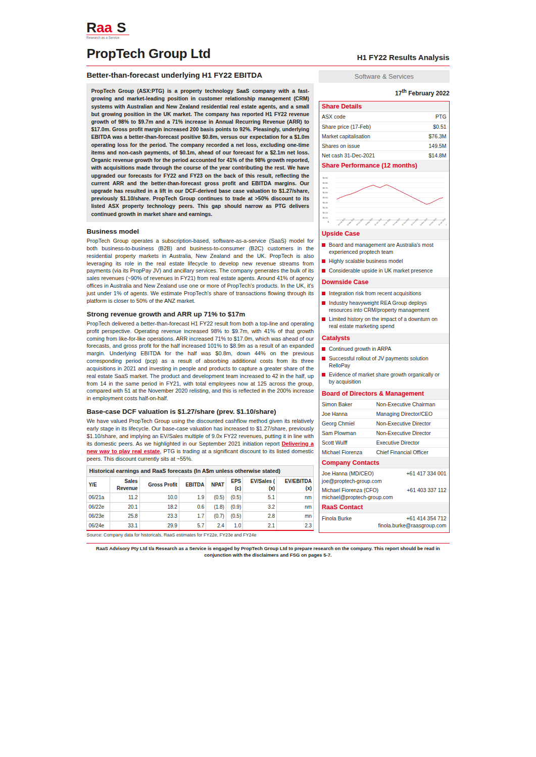R aa S Research as a Service
PropTech Group Ltd
H1 FY22 Results Analysis
Better-than-forecast underlying H1 FY22 EBITDA
PropTech Group (ASX:PTG) is a property technology SaaS company with a fast-growing and market-leading position in customer relationship management (CRM) systems with Australian and New Zealand residential real estate agents, and a small but growing position in the UK market. The company has reported H1 FY22 revenue growth of 98% to $9.7m and a 71% increase in Annual Recurring Revenue (ARR) to $17.0m. Gross profit margin increased 200 basis points to 92%. Pleasingly, underlying EBITDA was a better-than-forecast positive $0.8m, versus our expectation for a $1.0m operating loss for the period. The company recorded a net loss, excluding one-time items and non-cash payments, of $0.1m, ahead of our forecast for a $2.1m net loss. Organic revenue growth for the period accounted for 41% of the 98% growth reported, with acquisitions made through the course of the year contributing the rest. We have upgraded our forecasts for FY22 and FY23 on the back of this result, reflecting the current ARR and the better-than-forecast gross profit and EBITDA margins. Our upgrade has resulted in a lift in our DCF-derived base case valuation to $1.27/share, previously $1.10/share. PropTech Group continues to trade at >50% discount to its listed ASX property technology peers. This gap should narrow as PTG delivers continued growth in market share and earnings.
Business model
PropTech Group operates a subscription-based, software-as-a-service (SaaS) model for both business-to-business (B2B) and business-to-consumer (B2C) customers in the residential property markets in Australia, New Zealand and the UK. PropTech is also leveraging its role in the real estate lifecycle to develop new revenue streams from payments (via its PropPay JV) and ancillary services. The company generates the bulk of its sales revenues (~90% of revenues in FY21) from real estate agents. Around 41% of agency offices in Australia and New Zealand use one or more of PropTech's products. In the UK, it's just under 1% of agents. We estimate PropTech's share of transactions flowing through its platform is closer to 50% of the ANZ market.
Strong revenue growth and ARR up 71% to $17m
PropTech delivered a better-than-forecast H1 FY22 result from both a top-line and operating profit perspective. Operating revenue increased 98% to $9.7m, with 41% of that growth coming from like-for-like operations. ARR increased 71% to $17.0m, which was ahead of our forecasts, and gross profit for the half increased 101% to $8.9m as a result of an expanded margin. Underlying EBITDA for the half was $0.8m, down 44% on the previous corresponding period (pcp) as a result of absorbing additional costs from its three acquisitions in 2021 and investing in people and products to capture a greater share of the real estate SaaS market. The product and development team increased to 42 in the half, up from 14 in the same period in FY21, with total employees now at 125 across the group, compared with 51 at the November 2020 relisting, and this is reflected in the 200% increase in employment costs half-on-half.
Base-case DCF valuation is $1.27/share (prev. $1.10/share)
We have valued PropTech Group using the discounted cashflow method given its relatively early stage in its lifecycle. Our base-case valuation has increased to $1.27/share, previously $1.10/share, and implying an EV/Sales multiple of 9.0x FY22 revenues, putting it in line with its domestic peers. As we highlighted in our September 2021 initiation report Delivering a new way to play real estate, PTG is trading at a significant discount to its listed domestic peers. This discount currently sits at ~55%.
Historical earnings and RaaS forecasts (In A$m unless otherwise stated)
| Y/E | Sales Revenue | Gross Profit | EBITDA | NPAT | EPS (c) | EV/Sales ( (x) | EV/EBITDA (x) |
| --- | --- | --- | --- | --- | --- | --- | --- |
| 06/21a | 11.2 | 10.0 | 1.9 | (0.5) | (0.5) | 5.1 | nm |
| 06/22e | 20.1 | 18.2 | 0.6 | (1.8) | (0.9) | 3.2 | nm |
| 06/23e | 25.8 | 23.3 | 1.7 | (0.7) | (0.5) | 2.8 | mn |
| 06/24e | 33.1 | 29.9 | 5.7 | 2.4 | 1.0 | 2.1 | 2.3 |
Source: Company data for historicals, RaaS estimates for FY22e, FY23e and FY24e
Software & Services
17th February 2022
Share Details
| ASX code | PTG |
| Share price (17-Feb) | $0.51 |
| Market capitalisation | $76.3M |
| Shares on issue | 149.5M |
| Net cash 31-Dec-2021 | $14.8M |
Share Performance (12 months)
$0.90 $0.80 $0.70 $0.60 $0.50 $0.40 $0.30 $0.20 $0.10 $- 16-Feb-2021 16-Mar-2021 16-Apr-2021 16-May-2021 16-Jun-2021 16-Jul-2021 16-Aug-2021 16-Sep-2021 16-Oct-2021 16-Nov-2021 16-Dec-2021 16-Jan-2022 16-Feb-2022
Upside Case
Board and management are Australia's most experienced proptech team
Highly scalable business model
Considerable upside in UK market presence
Downside Case
Integration risk from recent acquisitions
Industry heavyweight REA Group deploys resources into CRM/property management
Limited history on the impact of a downturn on real estate marketing spend
Catalysts
Continued growth in ARPA
Successful rollout of JV payments solution RelloPay
Evidence of market share growth organically or by acquisition
Board of Directors & Management
| Simon Baker | Non-Executive Chairman |
| Joe Hanna | Managing Director/CEO |
| Georg Chmiel | Non-Executive Director |
| Sam Plowman | Non-Executive Director |
| Scott Wulff | Executive Director |
| Michael Fiorenza | Chief Financial Officer |
Company Contacts
Joe Hanna (MD/CEO)+61 417 334 001
joe@proptech-group.com
Michael Fiorenza (CFO)+61 403 337 112
michael@proptech-group.com
RaaS Contact
Finola Burke+61 414 354 712
finola.burke@raasgroup.com
RaaS Advisory Pty Ltd t/a Research as a Service is engaged by PropTech Group Ltd to prepare research on the company. This report should be read in conjunction with the disclaimers and FSG on pages 5-7.